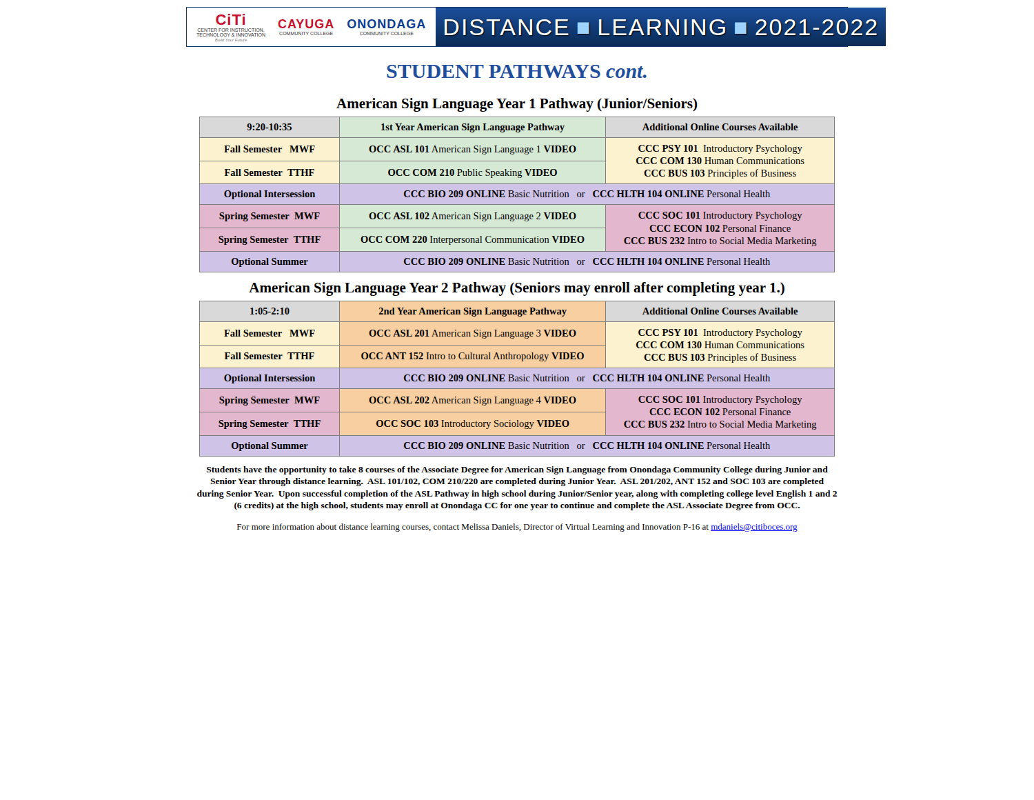CiTi
Center for Instruction,
Technology & Innovation
Build Your Future
CAYUGA
Community College
ONONDAGA
Community College
DISTANCE ■ LEARNING ■ 2021-2022
STUDENT PATHWAYS cont.
American Sign Language Year 1 Pathway (Junior/Seniors)
| 9:20-10:35 | 1st Year American Sign Language Pathway | Additional Online Courses Available |
| Fall Semester MWF | OCC ASL 101 American Sign Language 1 VIDEO | CCC PSY 101 Introductory Psychology CCC COM 130 Human Communications CCC BUS 103 Principles of Business |
| Fall Semester TTHF | OCC COM 210 Public Speaking VIDEO |
| Optional Intersession | CCC BIO 209 ONLINE Basic Nutrition or CCC HLTH 104 ONLINE Personal Health |
| Spring Semester MWF | OCC ASL 102 American Sign Language 2 VIDEO | CCC SOC 101 Introductory Psychology CCC ECON 102 Personal Finance CCC BUS 232 Intro to Social Media Marketing |
| Spring Semester TTHF | OCC COM 220 Interpersonal Communication VIDEO |
| Optional Summer | CCC BIO 209 ONLINE Basic Nutrition or CCC HLTH 104 ONLINE Personal Health |
American Sign Language Year 2 Pathway (Seniors may enroll after completing year 1.)
| 1:05-2:10 | 2nd Year American Sign Language Pathway | Additional Online Courses Available |
| Fall Semester MWF | OCC ASL 201 American Sign Language 3 VIDEO | CCC PSY 101 Introductory Psychology CCC COM 130 Human Communications CCC BUS 103 Principles of Business |
| Fall Semester TTHF | OCC ANT 152 Intro to Cultural Anthropology VIDEO |
| Optional Intersession | CCC BIO 209 ONLINE Basic Nutrition or CCC HLTH 104 ONLINE Personal Health |
| Spring Semester MWF | OCC ASL 202 American Sign Language 4 VIDEO | CCC SOC 101 Introductory Psychology CCC ECON 102 Personal Finance CCC BUS 232 Intro to Social Media Marketing |
| Spring Semester TTHF | OCC SOC 103 Introductory Sociology VIDEO |
| Optional Summer | CCC BIO 209 ONLINE Basic Nutrition or CCC HLTH 104 ONLINE Personal Health |
Students have the opportunity to take 8 courses of the Associate Degree for American Sign Language from Onondaga Community College during Junior and Senior Year through distance learning. ASL 101/102, COM 210/220 are completed during Junior Year. ASL 201/202, ANT 152 and SOC 103 are completed during Senior Year. Upon successful completion of the ASL Pathway in high school during Junior/Senior year, along with completing college level English 1 and 2 (6 credits) at the high school, students may enroll at Onondaga CC for one year to continue and complete the ASL Associate Degree from OCC.
For more information about distance learning courses, contact Melissa Daniels, Director of Virtual Learning and Innovation P-16 at mdaniels@citiboces.org